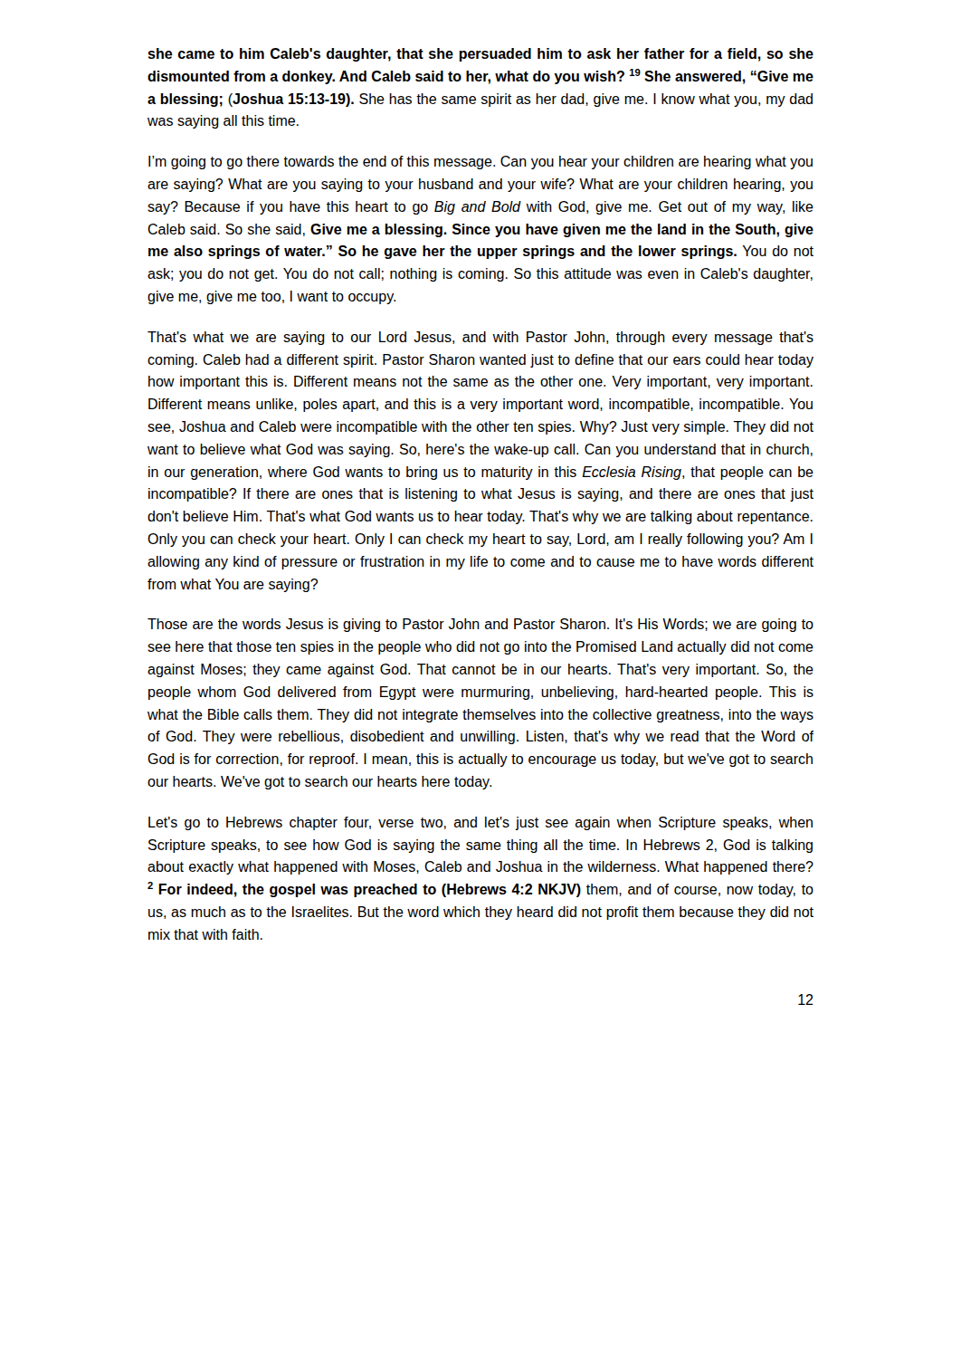she came to him Caleb's daughter, that she persuaded him to ask her father for a field, so she dismounted from a donkey. And Caleb said to her, what do you wish? 19 She answered, “Give me a blessing; (Joshua 15:13-19). She has the same spirit as her dad, give me. I know what you, my dad was saying all this time.
I’m going to go there towards the end of this message. Can you hear your children are hearing what you are saying? What are you saying to your husband and your wife? What are your children hearing, you say? Because if you have this heart to go Big and Bold with God, give me. Get out of my way, like Caleb said. So she said, Give me a blessing. Since you have given me the land in the South, give me also springs of water.” So he gave her the upper springs and the lower springs. You do not ask; you do not get. You do not call; nothing is coming. So this attitude was even in Caleb's daughter, give me, give me too, I want to occupy.
That's what we are saying to our Lord Jesus, and with Pastor John, through every message that's coming. Caleb had a different spirit. Pastor Sharon wanted just to define that our ears could hear today how important this is. Different means not the same as the other one. Very important, very important. Different means unlike, poles apart, and this is a very important word, incompatible, incompatible. You see, Joshua and Caleb were incompatible with the other ten spies. Why? Just very simple. They did not want to believe what God was saying. So, here's the wake-up call. Can you understand that in church, in our generation, where God wants to bring us to maturity in this Ecclesia Rising, that people can be incompatible? If there are ones that is listening to what Jesus is saying, and there are ones that just don't believe Him. That's what God wants us to hear today. That's why we are talking about repentance. Only you can check your heart. Only I can check my heart to say, Lord, am I really following you? Am I allowing any kind of pressure or frustration in my life to come and to cause me to have words different from what You are saying?
Those are the words Jesus is giving to Pastor John and Pastor Sharon. It's His Words; we are going to see here that those ten spies in the people who did not go into the Promised Land actually did not come against Moses; they came against God. That cannot be in our hearts. That's very important. So, the people whom God delivered from Egypt were murmuring, unbelieving, hard-hearted people. This is what the Bible calls them. They did not integrate themselves into the collective greatness, into the ways of God. They were rebellious, disobedient and unwilling. Listen, that's why we read that the Word of God is for correction, for reproof. I mean, this is actually to encourage us today, but we've got to search our hearts. We've got to search our hearts here today.
Let's go to Hebrews chapter four, verse two, and let's just see again when Scripture speaks, when Scripture speaks, to see how God is saying the same thing all the time. In Hebrews 2, God is talking about exactly what happened with Moses, Caleb and Joshua in the wilderness. What happened there? 2 For indeed, the gospel was preached to (Hebrews 4:2 NKJV) them, and of course, now today, to us, as much as to the Israelites. But the word which they heard did not profit them because they did not mix that with faith.
12